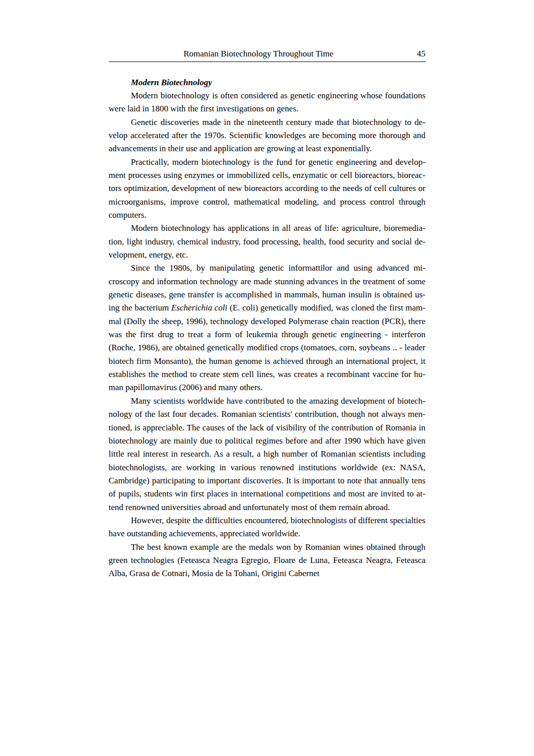Romanian Biotechnology Throughout Time 45
Modern Biotechnology
Modern biotechnology is often considered as genetic engineering whose foundations were laid in 1800 with the first investigations on genes.
Genetic discoveries made in the nineteenth century made that biotechnology to develop accelerated after the 1970s. Scientific knowledges are becoming more thorough and advancements in their use and application are growing at least exponentially.
Practically, modern biotechnology is the fund for genetic engineering and development processes using enzymes or immobilized cells, enzymatic or cell bioreactors, bioreactors optimization, development of new bioreactors according to the needs of cell cultures or microorganisms, improve control, mathematical modeling, and process control through computers.
Modern biotechnology has applications in all areas of life: agriculture, bioremediation, light industry, chemical industry, food processing, health, food security and social development, energy, etc.
Since the 1980s, by manipulating genetic informattilor and using advanced microscopy and information technology are made stunning advances in the treatment of some genetic diseases, gene transfer is accomplished in mammals, human insulin is obtained using the bacterium Escherichia coli (E. coli) genetically modified, was cloned the first mammal (Dolly the sheep, 1996), technology developed Polymerase chain reaction (PCR), there was the first drug to treat a form of leukemia through genetic engineering - interferon (Roche, 1986), are obtained genetically modified crops (tomatoes, corn, soybeans .. - leader biotech firm Monsanto), the human genome is achieved through an international project, it establishes the method to create stem cell lines, was creates a recombinant vaccine for human papillomavirus (2006) and many others.
Many scientists worldwide have contributed to the amazing development of biotechnology of the last four decades. Romanian scientists' contribution, though not always mentioned, is appreciable. The causes of the lack of visibility of the contribution of Romania in biotechnology are mainly due to political regimes before and after 1990 which have given little real interest in research. As a result, a high number of Romanian scientists including biotechnologists, are working in various renowned institutions worldwide (ex: NASA, Cambridge) participating to important discoveries. It is important to note that annually tens of pupils, students win first places in international competitions and most are invited to attend renowned universities abroad and unfortunately most of them remain abroad.
However, despite the difficulties encountered, biotechnologists of different specialties have outstanding achievements, appreciated worldwide.
The best known example are the medals won by Romanian wines obtained through green technologies (Feteasca Neagra Egregio, Floare de Luna, Feteasca Neagra, Feteasca Alba, Grasa de Cotnari, Mosia de la Tohani, Origini Cabernet